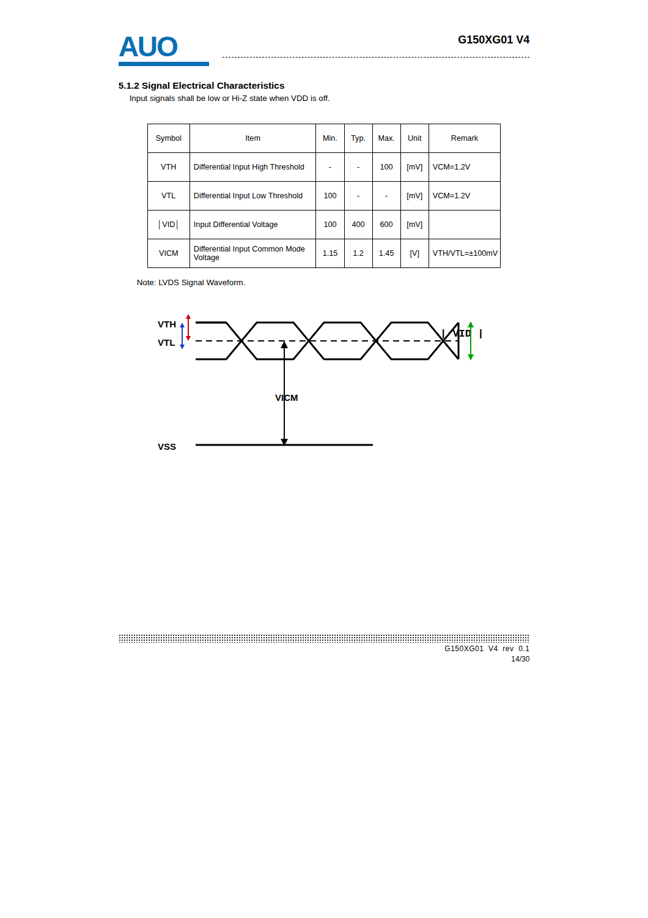AUO
G150XG01 V4
5.1.2 Signal Electrical Characteristics
Input signals shall be low or Hi-Z state when VDD is off.
| Symbol | Item | Min. | Typ. | Max. | Unit | Remark |
| --- | --- | --- | --- | --- | --- | --- |
| VTH | Differential Input High Threshold | - | - | 100 | [mV] | VCM=1.2V |
| VTL | Differential Input Low Threshold | 100 | - | - | [mV] | VCM=1.2V |
| │VID│ | Input Differential Voltage | 100 | 400 | 600 | [mV] | |
| VICM | Differential Input Common Mode Voltage | 1.15 | 1.2 | 1.45 | [V] | VTH/VTL=±100mV |
Note: LVDS Signal Waveform.
VTH VTL VSS VICM | VID |
G150XG01 V4 rev 0.1
14/30